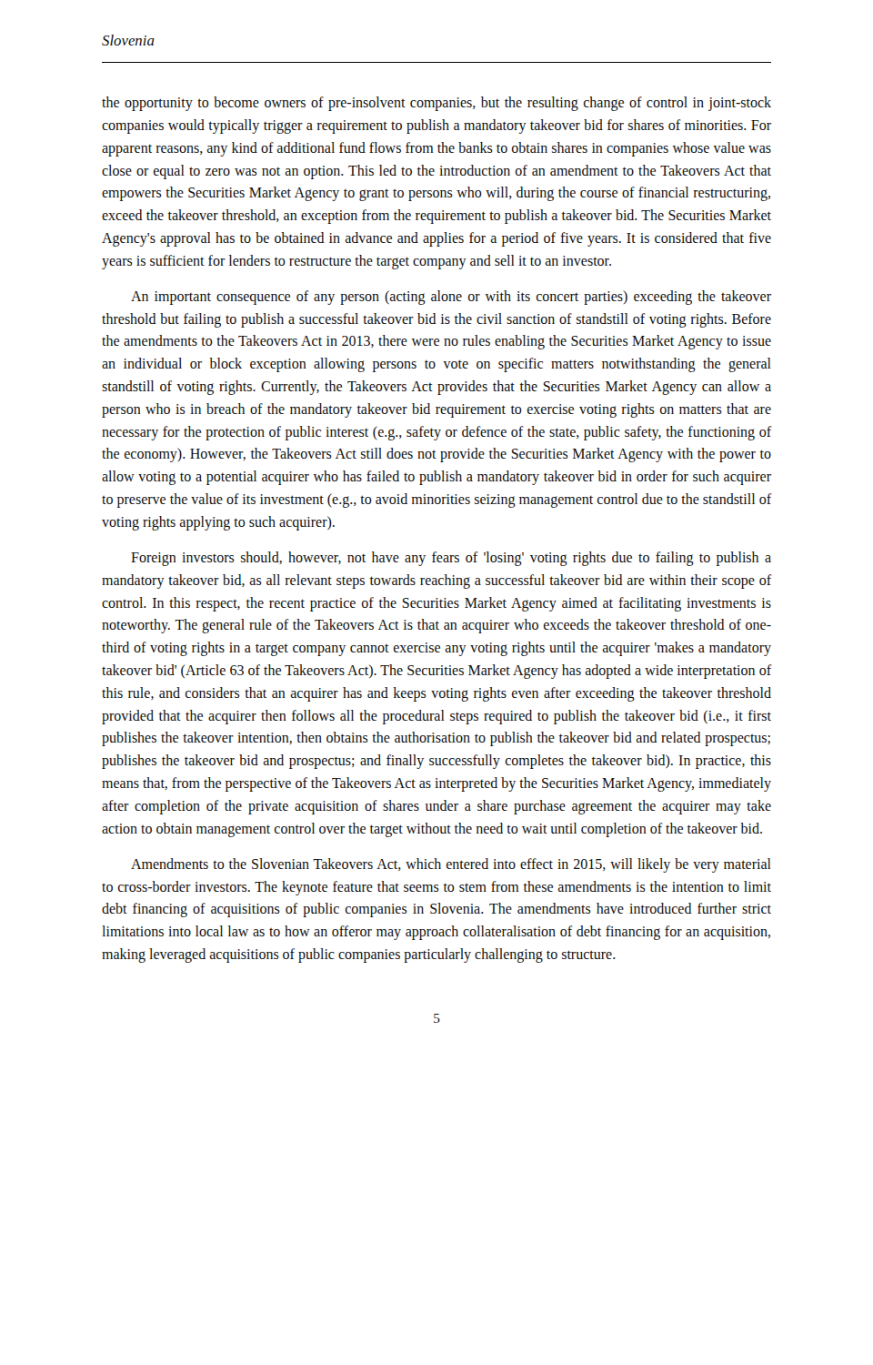Slovenia
the opportunity to become owners of pre-insolvent companies, but the resulting change of control in joint-stock companies would typically trigger a requirement to publish a mandatory takeover bid for shares of minorities. For apparent reasons, any kind of additional fund flows from the banks to obtain shares in companies whose value was close or equal to zero was not an option. This led to the introduction of an amendment to the Takeovers Act that empowers the Securities Market Agency to grant to persons who will, during the course of financial restructuring, exceed the takeover threshold, an exception from the requirement to publish a takeover bid. The Securities Market Agency's approval has to be obtained in advance and applies for a period of five years. It is considered that five years is sufficient for lenders to restructure the target company and sell it to an investor.
An important consequence of any person (acting alone or with its concert parties) exceeding the takeover threshold but failing to publish a successful takeover bid is the civil sanction of standstill of voting rights. Before the amendments to the Takeovers Act in 2013, there were no rules enabling the Securities Market Agency to issue an individual or block exception allowing persons to vote on specific matters notwithstanding the general standstill of voting rights. Currently, the Takeovers Act provides that the Securities Market Agency can allow a person who is in breach of the mandatory takeover bid requirement to exercise voting rights on matters that are necessary for the protection of public interest (e.g., safety or defence of the state, public safety, the functioning of the economy). However, the Takeovers Act still does not provide the Securities Market Agency with the power to allow voting to a potential acquirer who has failed to publish a mandatory takeover bid in order for such acquirer to preserve the value of its investment (e.g., to avoid minorities seizing management control due to the standstill of voting rights applying to such acquirer).
Foreign investors should, however, not have any fears of 'losing' voting rights due to failing to publish a mandatory takeover bid, as all relevant steps towards reaching a successful takeover bid are within their scope of control. In this respect, the recent practice of the Securities Market Agency aimed at facilitating investments is noteworthy. The general rule of the Takeovers Act is that an acquirer who exceeds the takeover threshold of one-third of voting rights in a target company cannot exercise any voting rights until the acquirer 'makes a mandatory takeover bid' (Article 63 of the Takeovers Act). The Securities Market Agency has adopted a wide interpretation of this rule, and considers that an acquirer has and keeps voting rights even after exceeding the takeover threshold provided that the acquirer then follows all the procedural steps required to publish the takeover bid (i.e., it first publishes the takeover intention, then obtains the authorisation to publish the takeover bid and related prospectus; publishes the takeover bid and prospectus; and finally successfully completes the takeover bid). In practice, this means that, from the perspective of the Takeovers Act as interpreted by the Securities Market Agency, immediately after completion of the private acquisition of shares under a share purchase agreement the acquirer may take action to obtain management control over the target without the need to wait until completion of the takeover bid.
Amendments to the Slovenian Takeovers Act, which entered into effect in 2015, will likely be very material to cross-border investors. The keynote feature that seems to stem from these amendments is the intention to limit debt financing of acquisitions of public companies in Slovenia. The amendments have introduced further strict limitations into local law as to how an offeror may approach collateralisation of debt financing for an acquisition, making leveraged acquisitions of public companies particularly challenging to structure.
5